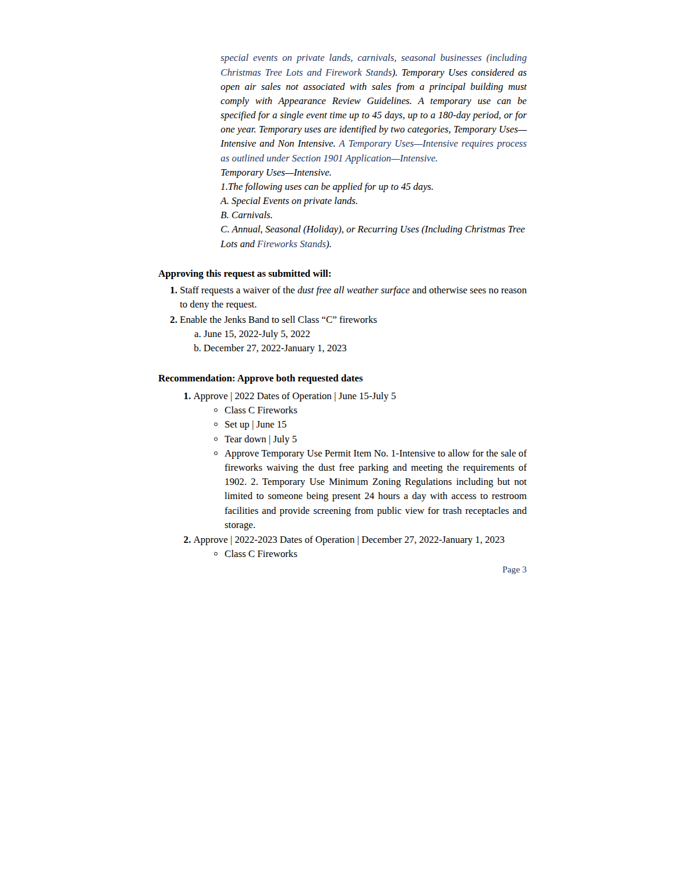special events on private lands, carnivals, seasonal businesses (including Christmas Tree Lots and Firework Stands). Temporary Uses considered as open air sales not associated with sales from a principal building must comply with Appearance Review Guidelines. A temporary use can be specified for a single event time up to 45 days, up to a 180-day period, or for one year. Temporary uses are identified by two categories, Temporary Uses—Intensive and Non Intensive. A Temporary Uses—Intensive requires process as outlined under Section 1901 Application—Intensive.
Temporary Uses—Intensive.
1.The following uses can be applied for up to 45 days.
A. Special Events on private lands.
B. Carnivals.
C. Annual, Seasonal (Holiday), or Recurring Uses (Including Christmas Tree Lots and Fireworks Stands).
Approving this request as submitted will:
Staff requests a waiver of the dust free all weather surface and otherwise sees no reason to deny the request.
Enable the Jenks Band to sell Class “C” fireworks
June 15, 2022-July 5, 2022
December 27, 2022-January 1, 2023
Recommendation: Approve both requested dates
Approve | 2022 Dates of Operation | June 15-July 5
Class C Fireworks
Set up | June 15
Tear down | July 5
Approve Temporary Use Permit Item No. 1-Intensive to allow for the sale of fireworks waiving the dust free parking and meeting the requirements of 1902. 2. Temporary Use Minimum Zoning Regulations including but not limited to someone being present 24 hours a day with access to restroom facilities and provide screening from public view for trash receptacles and storage.
Approve | 2022-2023 Dates of Operation | December 27, 2022-January 1, 2023
Class C Fireworks
Page 3